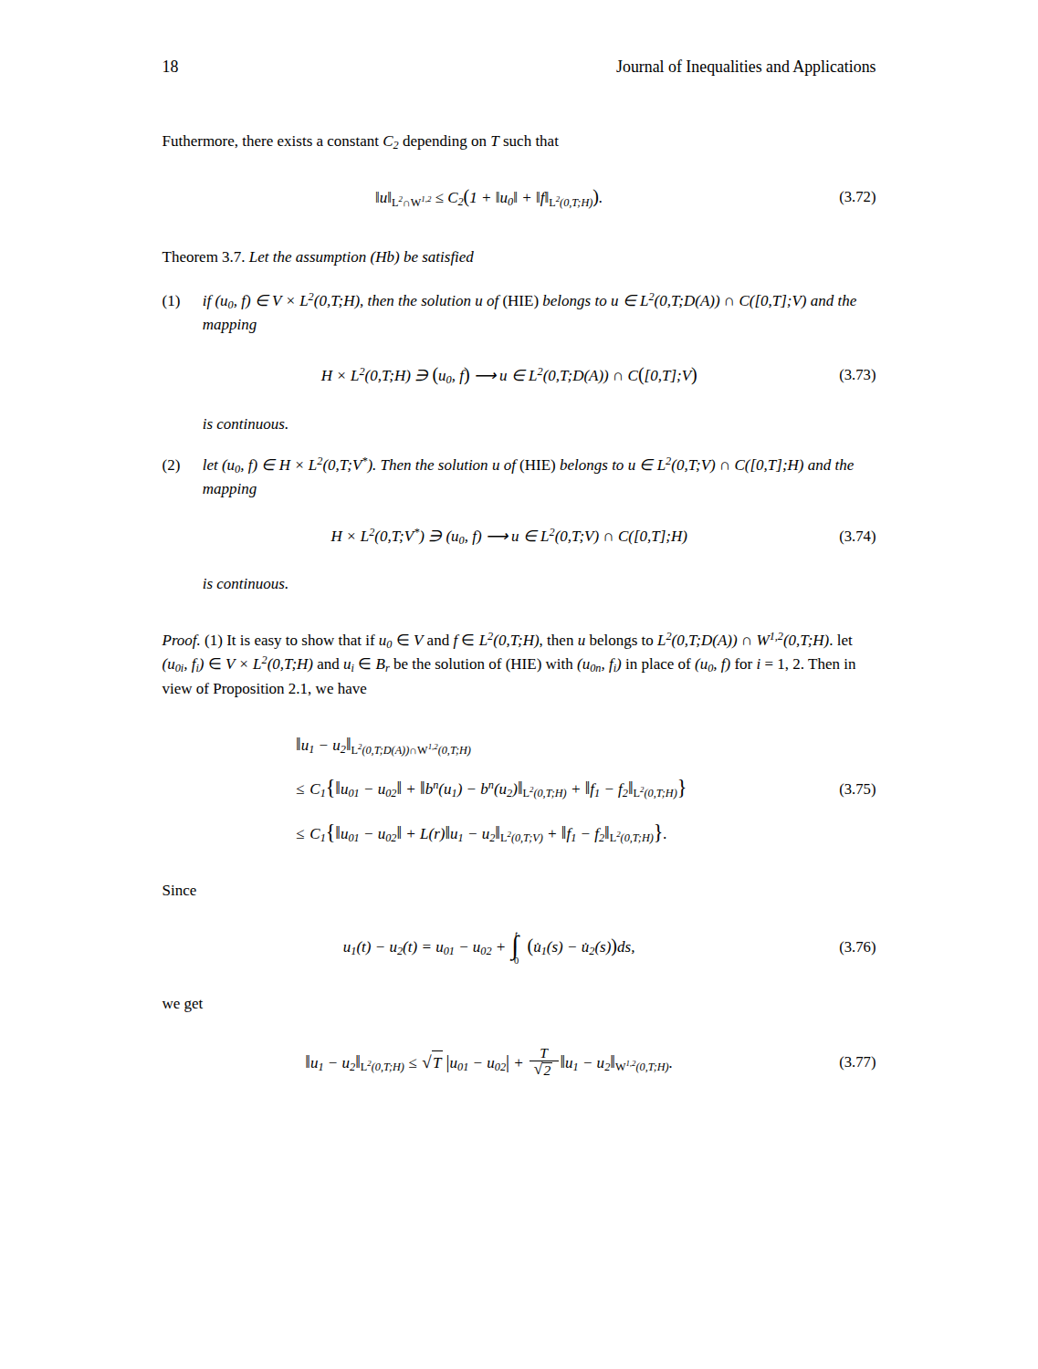18
Journal of Inequalities and Applications
Futhermore, there exists a constant C2 depending on T such that
‖u‖L2∩W1,2 ≤ C2(1 + ‖u0‖ + ‖f‖L2(0,T;H)).
(3.72)
Theorem 3.7. Let the assumption (Hb) be satisfied
(1) if (u0, f) ∈ V × L2(0,T;H), then the solution u of (HIE) belongs to u ∈ L2(0,T;D(A)) ∩ C([0,T];V) and the mapping
H × L2(0,T;H) ∋ (u0, f) ⟶ u ∈ L2(0,T;D(A)) ∩ C([0,T];V)
(3.73)
is continuous.
(2) let (u0, f) ∈ H × L2(0,T;V*). Then the solution u of (HIE) belongs to u ∈ L2(0,T;V) ∩ C([0,T];H) and the mapping
H × L2(0,T;V*) ∋ (u0, f) ⟶ u ∈ L2(0,T;V) ∩ C([0,T];H)
(3.74)
is continuous.
Proof. (1) It is easy to show that if u0 ∈ V and f ∈ L2(0,T;H), then u belongs to L2(0,T;D(A)) ∩ W1,2(0,T;H). let (u0i, fi) ∈ V × L2(0,T;H) and ui ∈ Br be the solution of (HIE) with (u0n, fi) in place of (u0, f) for i = 1, 2. Then in view of Proposition 2.1, we have
‖u1 − u2‖L2(0,T;D(A))∩W1,2(0,T;H)
≤
C1{‖u01 − u02‖ + ‖bn(u1) − bn(u2)‖L2(0,T;H) + ‖f1 − f2‖L2(0,T;H)}
≤
C1{‖u01 − u02‖ + L(r)‖u1 − u2‖L2(0,T;V) + ‖f1 − f2‖L2(0,T;H)}.
(3.75) (3.75) (3.75)
Since
u1(t) − u2(t) = u01 − u02 + t∫0(u̇1(s) − u̇2(s)) ds,
(3.76)
we get
‖u1 − u2‖L2(0,T;H) ≤ T|u01 − u02| + T 2‖u1 − u2‖W1,2(0,T;H).
(3.77)